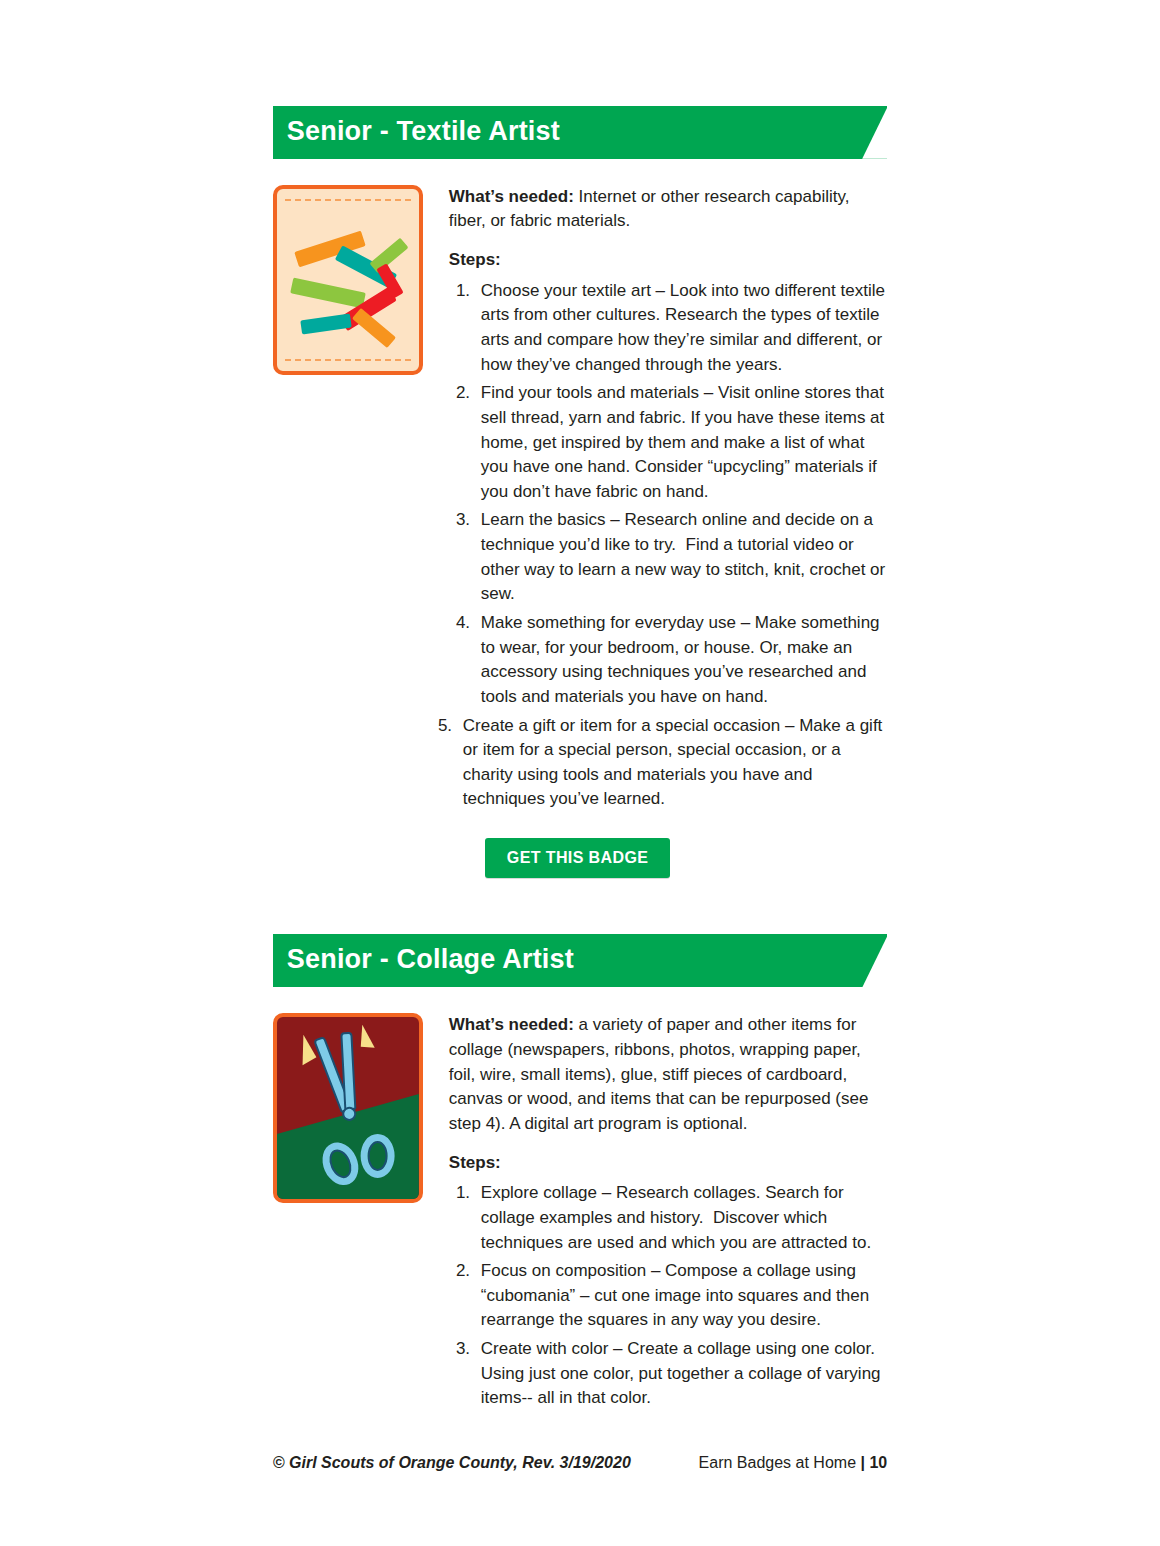Senior - Textile Artist
What’s needed: Internet or other research capability, fiber, or fabric materials.
Steps:
Choose your textile art – Look into two different textile arts from other cultures. Research the types of textile arts and compare how they’re similar and different, or how they’ve changed through the years.
Find your tools and materials – Visit online stores that sell thread, yarn and fabric. If you have these items at home, get inspired by them and make a list of what you have one hand. Consider “upcycling” materials if you don’t have fabric on hand.
Learn the basics – Research online and decide on a technique you’d like to try. Find a tutorial video or other way to learn a new way to stitch, knit, crochet or sew.
Make something for everyday use – Make something to wear, for your bedroom, or house. Or, make an accessory using techniques you’ve researched and tools and materials you have on hand.
Create a gift or item for a special occasion – Make a gift or item for a special person, special occasion, or a charity using tools and materials you have and techniques you’ve learned.
GET THIS BADGE
Senior - Collage Artist
What’s needed: a variety of paper and other items for collage (newspapers, ribbons, photos, wrapping paper, foil, wire, small items), glue, stiff pieces of cardboard, canvas or wood, and items that can be repurposed (see step 4). A digital art program is optional.
Steps:
Explore collage – Research collages. Search for collage examples and history. Discover which techniques are used and which you are attracted to.
Focus on composition – Compose a collage using “cubomania” – cut one image into squares and then rearrange the squares in any way you desire.
Create with color – Create a collage using one color. Using just one color, put together a collage of varying items-- all in that color.
© Girl Scouts of Orange County, Rev. 3/19/2020
Earn Badges at Home | 10